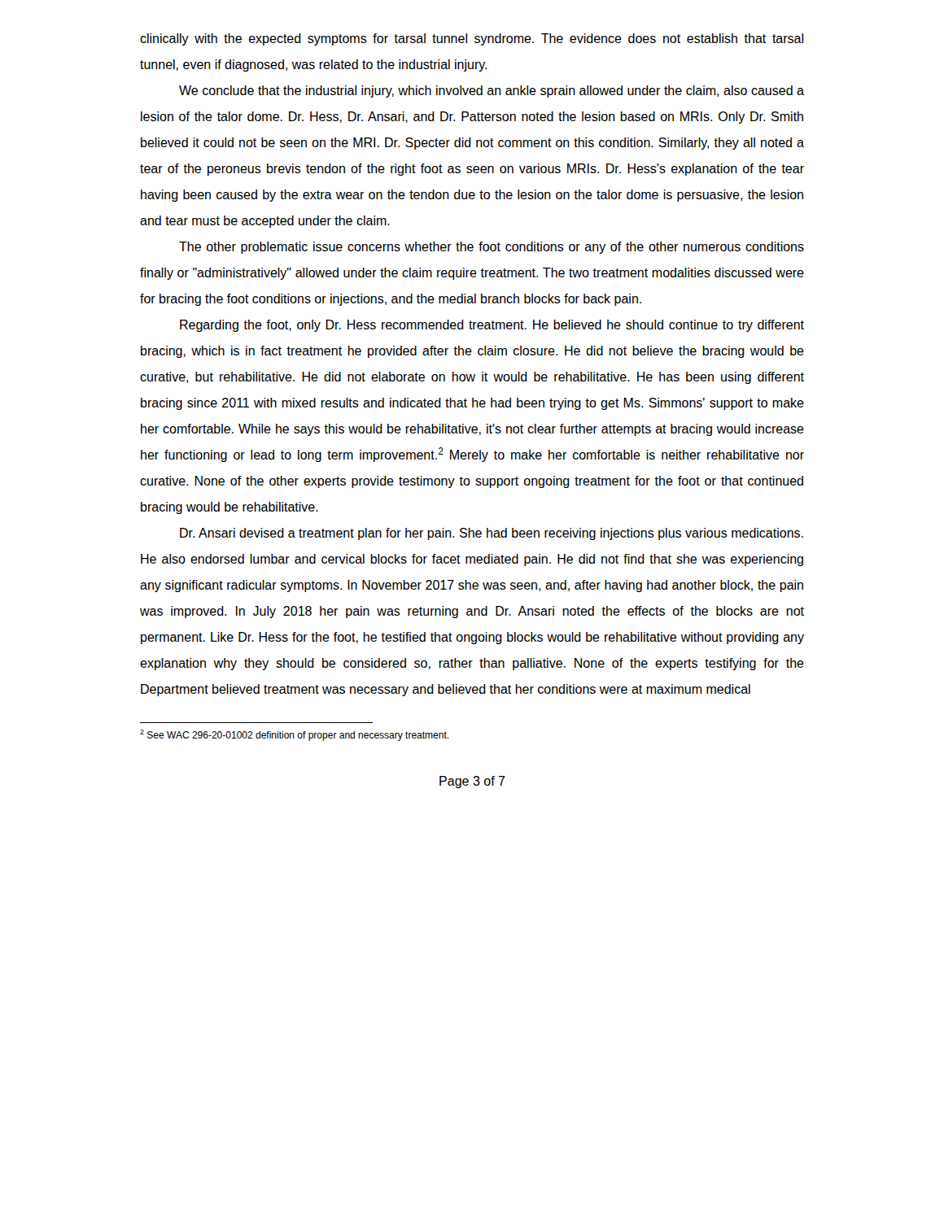clinically with the expected symptoms for tarsal tunnel syndrome. The evidence does not establish that tarsal tunnel, even if diagnosed, was related to the industrial injury.
We conclude that the industrial injury, which involved an ankle sprain allowed under the claim, also caused a lesion of the talor dome. Dr. Hess, Dr. Ansari, and Dr. Patterson noted the lesion based on MRIs. Only Dr. Smith believed it could not be seen on the MRI. Dr. Specter did not comment on this condition. Similarly, they all noted a tear of the peroneus brevis tendon of the right foot as seen on various MRIs. Dr. Hess's explanation of the tear having been caused by the extra wear on the tendon due to the lesion on the talor dome is persuasive, the lesion and tear must be accepted under the claim.
The other problematic issue concerns whether the foot conditions or any of the other numerous conditions finally or "administratively" allowed under the claim require treatment. The two treatment modalities discussed were for bracing the foot conditions or injections, and the medial branch blocks for back pain.
Regarding the foot, only Dr. Hess recommended treatment. He believed he should continue to try different bracing, which is in fact treatment he provided after the claim closure. He did not believe the bracing would be curative, but rehabilitative. He did not elaborate on how it would be rehabilitative. He has been using different bracing since 2011 with mixed results and indicated that he had been trying to get Ms. Simmons' support to make her comfortable. While he says this would be rehabilitative, it's not clear further attempts at bracing would increase her functioning or lead to long term improvement.2 Merely to make her comfortable is neither rehabilitative nor curative. None of the other experts provide testimony to support ongoing treatment for the foot or that continued bracing would be rehabilitative.
Dr. Ansari devised a treatment plan for her pain. She had been receiving injections plus various medications. He also endorsed lumbar and cervical blocks for facet mediated pain. He did not find that she was experiencing any significant radicular symptoms. In November 2017 she was seen, and, after having had another block, the pain was improved. In July 2018 her pain was returning and Dr. Ansari noted the effects of the blocks are not permanent. Like Dr. Hess for the foot, he testified that ongoing blocks would be rehabilitative without providing any explanation why they should be considered so, rather than palliative. None of the experts testifying for the Department believed treatment was necessary and believed that her conditions were at maximum medical
2 See WAC 296-20-01002 definition of proper and necessary treatment.
Page 3 of 7